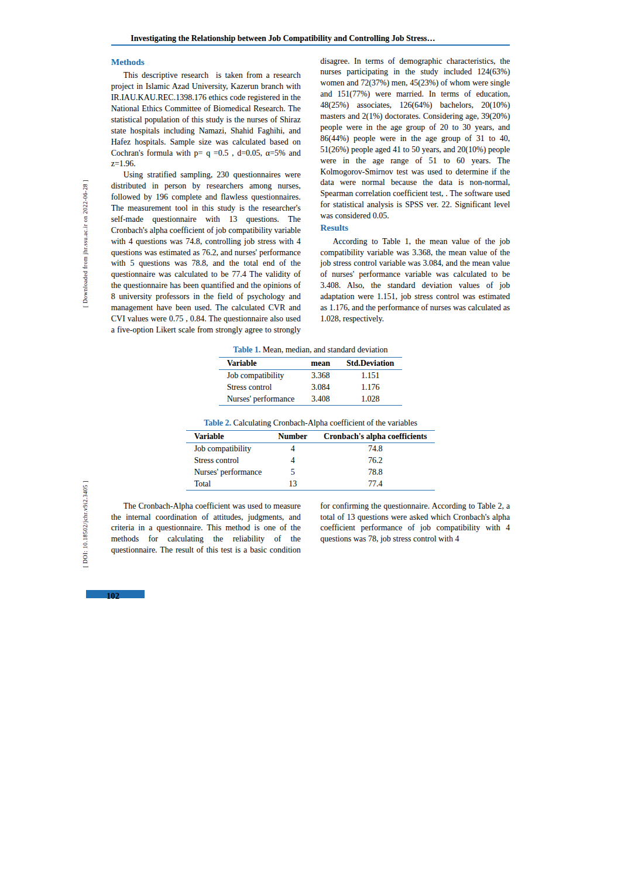Investigating the Relationship between Job Compatibility and Controlling Job Stress…
Methods
This descriptive research is taken from a research project in Islamic Azad University, Kazerun branch with IR.IAU.KAU.REC.1398.176 ethics code registered in the National Ethics Committee of Biomedical Research. The statistical population of this study is the nurses of Shiraz state hospitals including Namazi, Shahid Faghihi, and Hafez hospitals. Sample size was calculated based on Cochran's formula with p= q =0.5 , d=0.05, α=5% and z=1.96.
Using stratified sampling, 230 questionnaires were distributed in person by researchers among nurses, followed by 196 complete and flawless questionnaires. The measurement tool in this study is the researcher's self-made questionnaire with 13 questions. The Cronbach's alpha coefficient of job compatibility variable with 4 questions was 74.8, controlling job stress with 4 questions was estimated as 76.2, and nurses' performance with 5 questions was 78.8, and the total end of the questionnaire was calculated to be 77.4 The validity of the questionnaire has been quantified and the opinions of 8 university professors in the field of psychology and management have been used. The calculated CVR and CVI values were 0.75 , 0.84. The questionnaire also used a five-option Likert scale from strongly agree to strongly disagree. In terms of demographic characteristics, the nurses participating in the study included 124(63%) women and 72(37%) men, 45(23%) of whom were single and 151(77%) were married. In terms of education, 48(25%) associates, 126(64%) bachelors, 20(10%) masters and 2(1%) doctorates. Considering age, 39(20%) people were in the age group of 20 to 30 years, and 86(44%) people were in the age group of 31 to 40, 51(26%) people aged 41 to 50 years, and 20(10%) people were in the age range of 51 to 60 years. The Kolmogorov-Smirnov test was used to determine if the data were normal because the data is non-normal, Spearman correlation coefficient test, . The software used for statistical analysis is SPSS ver. 22. Significant level was considered 0.05.
Results
According to Table 1, the mean value of the job compatibility variable was 3.368, the mean value of the job stress control variable was 3.084, and the mean value of nurses' performance variable was calculated to be 3.408. Also, the standard deviation values of job adaptation were 1.151, job stress control was estimated as 1.176, and the performance of nurses was calculated as 1.028, respectively.
Table 1. Mean, median, and standard deviation
| Variable | mean | Std.Deviation |
| --- | --- | --- |
| Job compatibility | 3.368 | 1.151 |
| Stress control | 3.084 | 1.176 |
| Nurses' performance | 3.408 | 1.028 |
Table 2. Calculating Cronbach-Alpha coefficient of the variables
| Variable | Number | Cronbach's alpha coefficients |
| --- | --- | --- |
| Job compatibility | 4 | 74.8 |
| Stress control | 4 | 76.2 |
| Nurses' performance | 5 | 78.8 |
| Total | 13 | 77.4 |
The Cronbach-Alpha coefficient was used to measure the internal coordination of attitudes, judgments, and criteria in a questionnaire. This method is one of the methods for calculating the reliability of the questionnaire. The result of this test is a basic condition for confirming the questionnaire. According to Table 2, a total of 13 questions were asked which Cronbach's alpha coefficient performance of job compatibility with 4 questions was 78, job stress control with 4
[ Downloaded from jhr.ssu.ac.ir on 2022-06-28 ]
[ DOI: 10.18502/jchr.v9i2.3405 ]
102